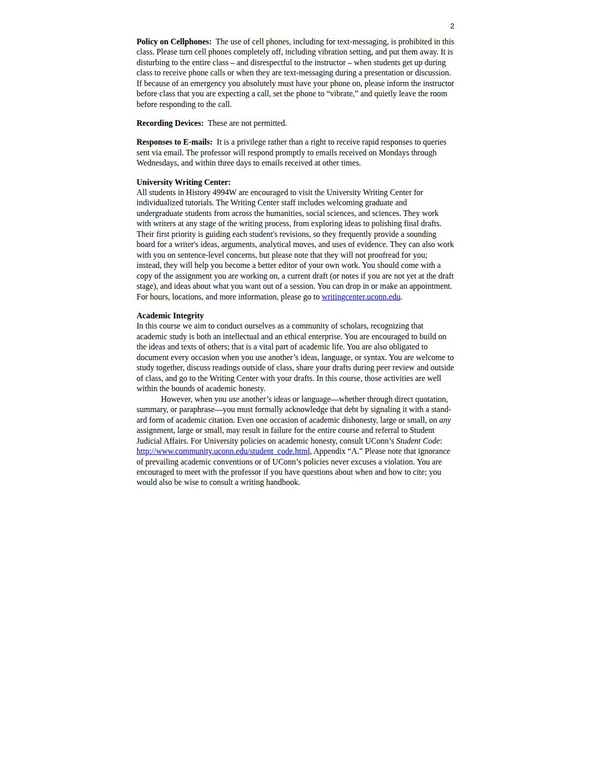2
Policy on Cellphones: The use of cell phones, including for text-messaging, is prohibited in this class. Please turn cell phones completely off, including vibration setting, and put them away. It is disturbing to the entire class – and disrespectful to the instructor – when students get up during class to receive phone calls or when they are text-messaging during a presentation or discussion. If because of an emergency you absolutely must have your phone on, please inform the instructor before class that you are expecting a call, set the phone to “vibrate,” and quietly leave the room before responding to the call.
Recording Devices: These are not permitted.
Responses to E-mails: It is a privilege rather than a right to receive rapid responses to queries sent via email. The professor will respond promptly to emails received on Mondays through Wednesdays, and within three days to emails received at other times.
University Writing Center:
All students in History 4994W are encouraged to visit the University Writing Center for individualized tutorials. The Writing Center staff includes welcoming graduate and undergraduate students from across the humanities, social sciences, and sciences. They work with writers at any stage of the writing process, from exploring ideas to polishing final drafts. Their first priority is guiding each student's revisions, so they frequently provide a sounding board for a writer's ideas, arguments, analytical moves, and uses of evidence. They can also work with you on sentence-level concerns, but please note that they will not proofread for you; instead, they will help you become a better editor of your own work. You should come with a copy of the assignment you are working on, a current draft (or notes if you are not yet at the draft stage), and ideas about what you want out of a session. You can drop in or make an appointment. For hours, locations, and more information, please go to writingcenter.uconn.edu.
Academic Integrity
In this course we aim to conduct ourselves as a community of scholars, recognizing that academic study is both an intellectual and an ethical enterprise. You are encouraged to build on the ideas and texts of others; that is a vital part of academic life. You are also obligated to document every occasion when you use another’s ideas, language, or syntax. You are welcome to study together, discuss readings outside of class, share your drafts during peer review and outside of class, and go to the Writing Center with your drafts. In this course, those activities are well within the bounds of academic honesty.
However, when you use another’s ideas or language—whether through direct quotation, summary, or paraphrase—you must formally acknowledge that debt by signaling it with a stand-ard form of academic citation. Even one occasion of academic dishonesty, large or small, on any assignment, large or small, may result in failure for the entire course and referral to Student Judicial Affairs. For University policies on academic honesty, consult UConn’s Student Code: http://www.community.uconn.edu/student_code.html, Appendix “A.” Please note that ignorance of prevailing academic conventions or of UConn’s policies never excuses a violation. You are encouraged to meet with the professor if you have questions about when and how to cite; you would also be wise to consult a writing handbook.